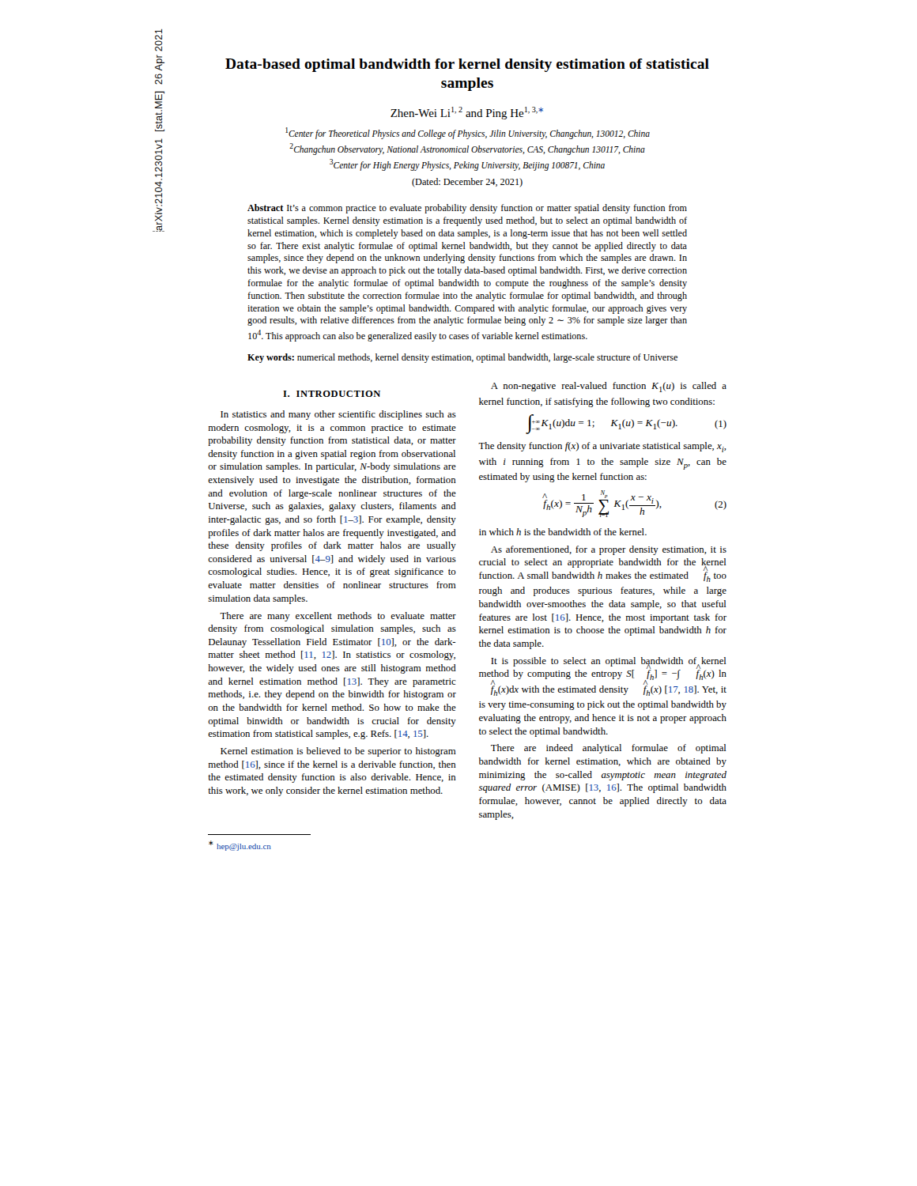arXiv:2104.12301v1 [stat.ME] 26 Apr 2021
Data-based optimal bandwidth for kernel density estimation of statistical samples
Zhen-Wei Li1, 2 and Ping He1, 3,∗
1Center for Theoretical Physics and College of Physics, Jilin University, Changchun, 130012, China
2Changchun Observatory, National Astronomical Observatories, CAS, Changchun 130117, China
3Center for High Energy Physics, Peking University, Beijing 100871, China
(Dated: December 24, 2021)
Abstract It’s a common practice to evaluate probability density function or matter spatial density function from statistical samples. Kernel density estimation is a frequently used method, but to select an optimal bandwidth of kernel estimation, which is completely based on data samples, is a long-term issue that has not been well settled so far. There exist analytic formulae of optimal kernel bandwidth, but they cannot be applied directly to data samples, since they depend on the unknown underlying density functions from which the samples are drawn. In this work, we devise an approach to pick out the totally data-based optimal bandwidth. First, we derive correction formulae for the analytic formulae of optimal bandwidth to compute the roughness of the sample’s density function. Then substitute the correction formulae into the analytic formulae for optimal bandwidth, and through iteration we obtain the sample’s optimal bandwidth. Compared with analytic formulae, our approach gives very good results, with relative differences from the analytic formulae being only 2 ∼ 3% for sample size larger than 104. This approach can also be generalized easily to cases of variable kernel estimations.
Key words: numerical methods, kernel density estimation, optimal bandwidth, large-scale structure of Universe
I. Introduction
In statistics and many other scientific disciplines such as modern cosmology, it is a common practice to estimate probability density function from statistical data, or matter density function in a given spatial region from observational or simulation samples. In particular, N-body simulations are extensively used to investigate the distribution, formation and evolution of large-scale nonlinear structures of the Universe, such as galaxies, galaxy clusters, filaments and inter-galactic gas, and so forth [1–3]. For example, density profiles of dark matter halos are frequently investigated, and these density profiles of dark matter halos are usually considered as universal [4–9] and widely used in various cosmological studies. Hence, it is of great significance to evaluate matter densities of nonlinear structures from simulation data samples.
There are many excellent methods to evaluate matter density from cosmological simulation samples, such as Delaunay Tessellation Field Estimator [10], or the dark-matter sheet method [11, 12]. In statistics or cosmology, however, the widely used ones are still histogram method and kernel estimation method [13]. They are parametric methods, i.e. they depend on the binwidth for histogram or on the bandwidth for kernel method. So how to make the optimal binwidth or bandwidth is crucial for density estimation from statistical samples, e.g. Refs. [14, 15].
Kernel estimation is believed to be superior to histogram method [16], since if the kernel is a derivable function, then the estimated density function is also derivable. Hence, in this work, we only consider the kernel estimation method.
A non-negative real-valued function K1(u) is called a kernel function, if satisfying the following two conditions:
∫+∞
−∞K1(u)du = 1; K1(u) = K1(−u). (1)
The density function f(x) of a univariate statistical sample, xi, with i running from 1 to the sample size Np, can be estimated by using the kernel function as:
fh(x) = 1 Nph Np∑i=1 K1(x − xi h), (2)
in which h is the bandwidth of the kernel.
As aforementioned, for a proper density estimation, it is crucial to select an appropriate bandwidth for the kernel function. A small bandwidth h makes the estimated fh too rough and produces spurious features, while a large bandwidth over-smoothes the data sample, so that useful features are lost [16]. Hence, the most important task for kernel estimation is to choose the optimal bandwidth h for the data sample.
It is possible to select an optimal bandwidth of kernel method by computing the entropy S[fh] = −∫ fh(x) ln fh(x)dx with the estimated density fh(x) [17, 18]. Yet, it is very time-consuming to pick out the optimal bandwidth by evaluating the entropy, and hence it is not a proper approach to select the optimal bandwidth.
There are indeed analytical formulae of optimal bandwidth for kernel estimation, which are obtained by minimizing the so-called asymptotic mean integrated squared error (AMISE) [13, 16]. The optimal bandwidth formulae, however, cannot be applied directly to data samples,
∗ hep@jlu.edu.cn